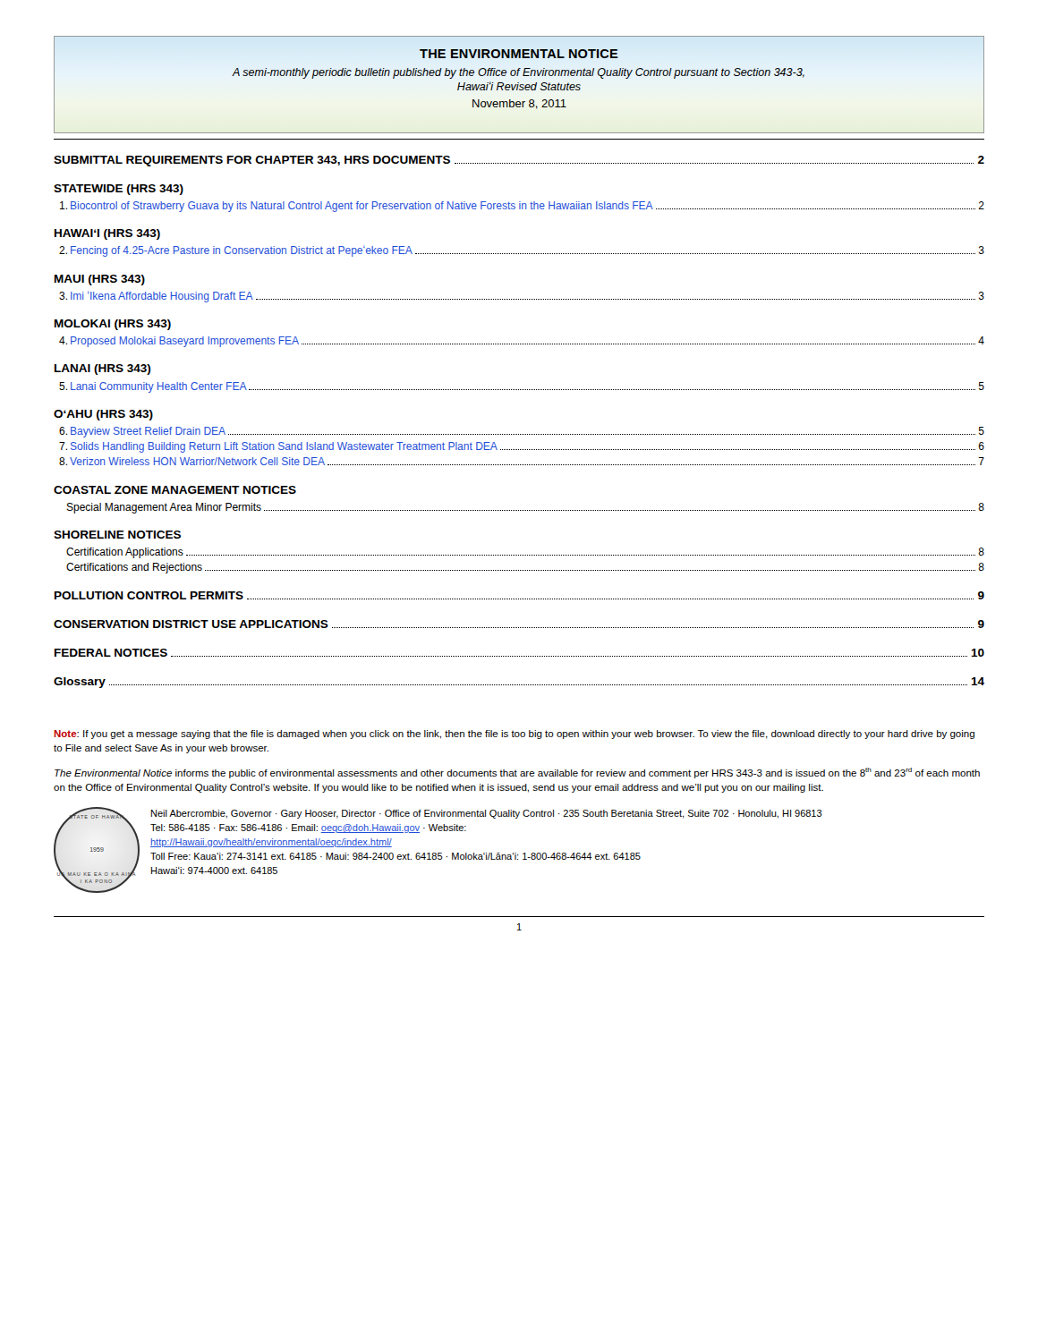THE ENVIRONMENTAL NOTICE
A semi-monthly periodic bulletin published by the Office of Environmental Quality Control pursuant to Section 343-3,
Hawaiʻi Revised Statutes
November 8, 2011
SUBMITTAL REQUIREMENTS FOR CHAPTER 343, HRS DOCUMENTS 2
STATEWIDE (HRS 343)
1. Biocontrol of Strawberry Guava by its Natural Control Agent for Preservation of Native Forests in the Hawaiian Islands FEA 2
HAWAIʻI (HRS 343)
2. Fencing of 4.25-Acre Pasture in Conservation District at Pepeʻekeo FEA 3
MAUI (HRS 343)
3. Imi ʻIkena Affordable Housing Draft EA 3
MOLOKAI (HRS 343)
4. Proposed Molokai Baseyard Improvements FEA 4
LANAI (HRS 343)
5. Lanai Community Health Center FEA 5
OʻAHU (HRS 343)
6. Bayview Street Relief Drain DEA 5
7. Solids Handling Building Return Lift Station Sand Island Wastewater Treatment Plant DEA 6
8. Verizon Wireless HON Warrior/Network Cell Site DEA 7
COASTAL ZONE MANAGEMENT NOTICES
Special Management Area Minor Permits 8
SHORELINE NOTICES
Certification Applications 8
Certifications and Rejections 8
POLLUTION CONTROL PERMITS 9
CONSERVATION DISTRICT USE APPLICATIONS 9
FEDERAL NOTICES 10
Glossary 14
Note: If you get a message saying that the file is damaged when you click on the link, then the file is too big to open within your web browser. To view the file, download directly to your hard drive by going to File and select Save As in your web browser.
The Environmental Notice informs the public of environmental assessments and other documents that are available for review and comment per HRS 343-3 and is issued on the 8th and 23rd of each month on the Office of Environmental Quality Control’s website. If you would like to be notified when it is issued, send us your email address and we’ll put you on our mailing list.
STATE OF HAWAII
1959
UA MAU KE EA O KA AINA I KA PONO
Neil Abercrombie, Governor · Gary Hooser, Director · Office of Environmental Quality Control · 235 South Beretania Street, Suite 702 · Honolulu, HI 96813
Tel: 586-4185 · Fax: 586-4186 · Email: oeqc@doh.Hawaii.gov · Website:
http://Hawaii.gov/health/environmental/oeqc/index.html/
Toll Free: Kauaʻi: 274-3141 ext. 64185 · Maui: 984-2400 ext. 64185 · Molokaʻi/Lānaʻi: 1-800-468-4644 ext. 64185
Hawaiʻi: 974-4000 ext. 64185
1